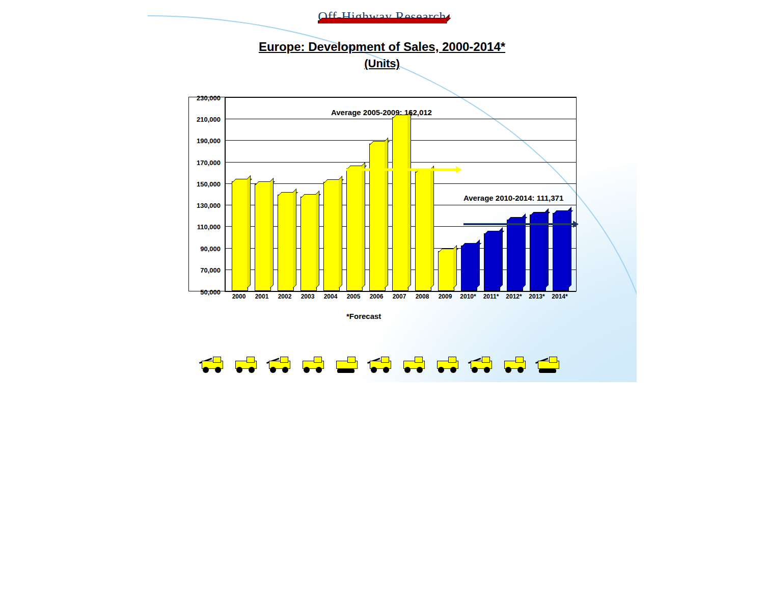Off-Highway Research
Europe: Development of Sales, 2000-2014*
(Units)
230,000
210,000
190,000
170,000
150,000
130,000
110,000
90,000
70,000
50,000
Average 2005-2009: 162,012
Average 2010-2014: 111,371
2000
2001
2002
2003
2004
2005
2006
2007
2008
2009
2010*
2011*
2012*
2013*
2014*
*Forecast